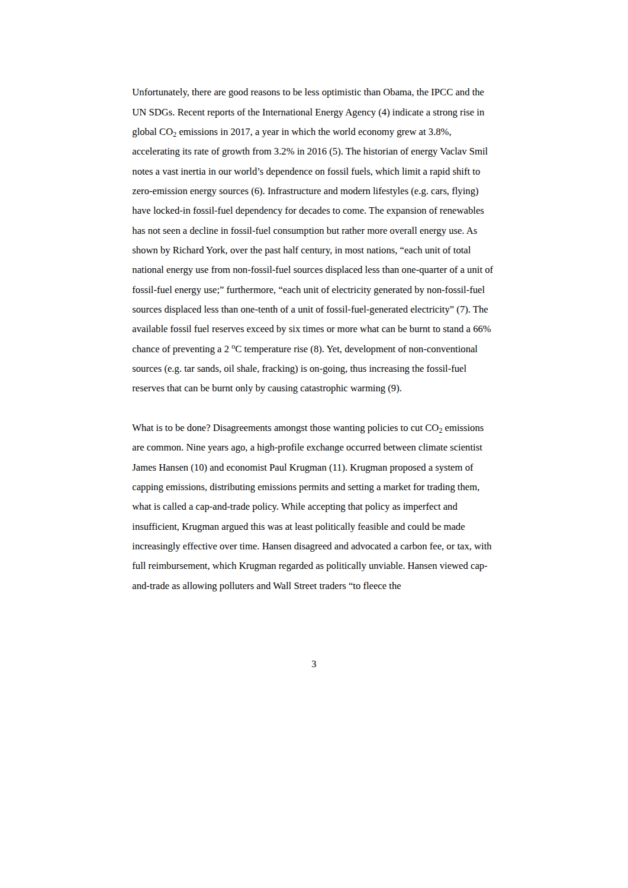Unfortunately, there are good reasons to be less optimistic than Obama, the IPCC and the UN SDGs. Recent reports of the International Energy Agency (4) indicate a strong rise in global CO2 emissions in 2017, a year in which the world economy grew at 3.8%, accelerating its rate of growth from 3.2% in 2016 (5). The historian of energy Vaclav Smil notes a vast inertia in our world’s dependence on fossil fuels, which limit a rapid shift to zero-emission energy sources (6). Infrastructure and modern lifestyles (e.g. cars, flying) have locked-in fossil-fuel dependency for decades to come. The expansion of renewables has not seen a decline in fossil-fuel consumption but rather more overall energy use. As shown by Richard York, over the past half century, in most nations, “each unit of total national energy use from non-fossil-fuel sources displaced less than one-quarter of a unit of fossil-fuel energy use;” furthermore, “each unit of electricity generated by non-fossil-fuel sources displaced less than one-tenth of a unit of fossil-fuel-generated electricity” (7). The available fossil fuel reserves exceed by six times or more what can be burnt to stand a 66% chance of preventing a 2 oC temperature rise (8). Yet, development of non-conventional sources (e.g. tar sands, oil shale, fracking) is on-going, thus increasing the fossil-fuel reserves that can be burnt only by causing catastrophic warming (9).
What is to be done? Disagreements amongst those wanting policies to cut CO2 emissions are common. Nine years ago, a high-profile exchange occurred between climate scientist James Hansen (10) and economist Paul Krugman (11). Krugman proposed a system of capping emissions, distributing emissions permits and setting a market for trading them, what is called a cap-and-trade policy. While accepting that policy as imperfect and insufficient, Krugman argued this was at least politically feasible and could be made increasingly effective over time. Hansen disagreed and advocated a carbon fee, or tax, with full reimbursement, which Krugman regarded as politically unviable. Hansen viewed cap-and-trade as allowing polluters and Wall Street traders “to fleece the
3